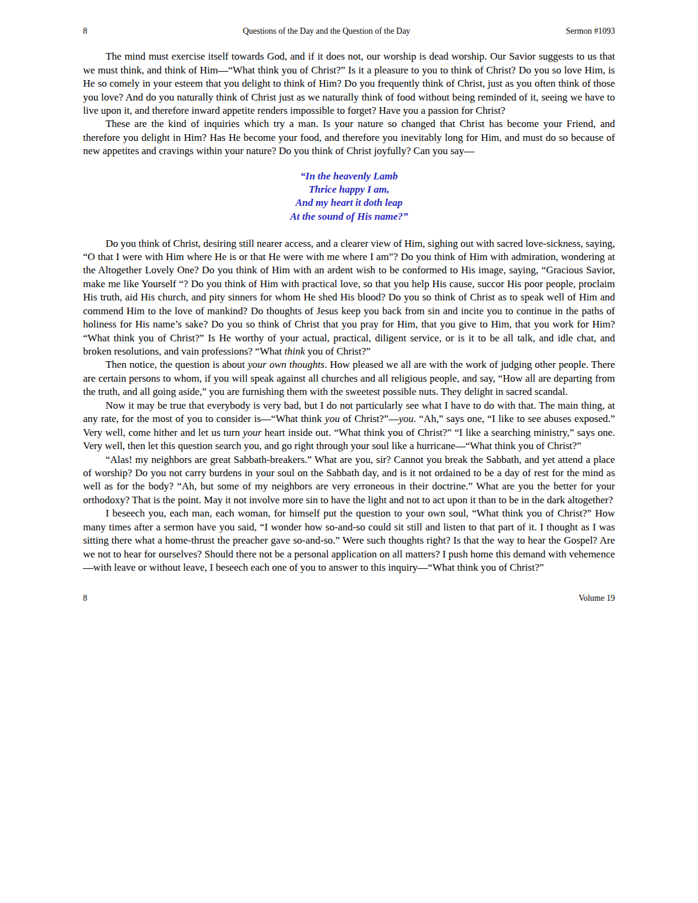8 Questions of the Day and the Question of the Day Sermon #1093
The mind must exercise itself towards God, and if it does not, our worship is dead worship. Our Savior suggests to us that we must think, and think of Him—“What think you of Christ?” Is it a pleasure to you to think of Christ? Do you so love Him, is He so comely in your esteem that you delight to think of Him? Do you frequently think of Christ, just as you often think of those you love? And do you naturally think of Christ just as we naturally think of food without being reminded of it, seeing we have to live upon it, and therefore inward appetite renders impossible to forget? Have you a passion for Christ?
These are the kind of inquiries which try a man. Is your nature so changed that Christ has become your Friend, and therefore you delight in Him? Has He become your food, and therefore you inevitably long for Him, and must do so because of new appetites and cravings within your nature? Do you think of Christ joyfully? Can you say—
“In the heavenly Lamb
Thrice happy I am,
And my heart it doth leap
At the sound of His name?”
Do you think of Christ, desiring still nearer access, and a clearer view of Him, sighing out with sacred love-sickness, saying, “O that I were with Him where He is or that He were with me where I am”? Do you think of Him with admiration, wondering at the Altogether Lovely One? Do you think of Him with an ardent wish to be conformed to His image, saying, “Gracious Savior, make me like Yourself “? Do you think of Him with practical love, so that you help His cause, succor His poor people, proclaim His truth, aid His church, and pity sinners for whom He shed His blood? Do you so think of Christ as to speak well of Him and commend Him to the love of mankind? Do thoughts of Jesus keep you back from sin and incite you to continue in the paths of holiness for His name’s sake? Do you so think of Christ that you pray for Him, that you give to Him, that you work for Him? “What think you of Christ?” Is He worthy of your actual, practical, diligent service, or is it to be all talk, and idle chat, and broken resolutions, and vain professions? “What think you of Christ?”
Then notice, the question is about your own thoughts. How pleased we all are with the work of judging other people. There are certain persons to whom, if you will speak against all churches and all religious people, and say, “How all are departing from the truth, and all going aside,” you are furnishing them with the sweetest possible nuts. They delight in sacred scandal.
Now it may be true that everybody is very bad, but I do not particularly see what I have to do with that. The main thing, at any rate, for the most of you to consider is—“What think you of Christ?”—you. “Ah,” says one, “I like to see abuses exposed.” Very well, come hither and let us turn your heart inside out. “What think you of Christ?” “I like a searching ministry,” says one. Very well, then let this question search you, and go right through your soul like a hurricane—“What think you of Christ?”
“Alas! my neighbors are great Sabbath-breakers.” What are you, sir? Cannot you break the Sabbath, and yet attend a place of worship? Do you not carry burdens in your soul on the Sabbath day, and is it not ordained to be a day of rest for the mind as well as for the body? “Ah, but some of my neighbors are very erroneous in their doctrine.” What are you the better for your orthodoxy? That is the point. May it not involve more sin to have the light and not to act upon it than to be in the dark altogether?
I beseech you, each man, each woman, for himself put the question to your own soul, “What think you of Christ?” How many times after a sermon have you said, “I wonder how so-and-so could sit still and listen to that part of it. I thought as I was sitting there what a home-thrust the preacher gave so-and-so.” Were such thoughts right? Is that the way to hear the Gospel? Are we not to hear for ourselves? Should there not be a personal application on all matters? I push home this demand with vehemence—with leave or without leave, I beseech each one of you to answer to this inquiry—“What think you of Christ?”
8 Volume 19